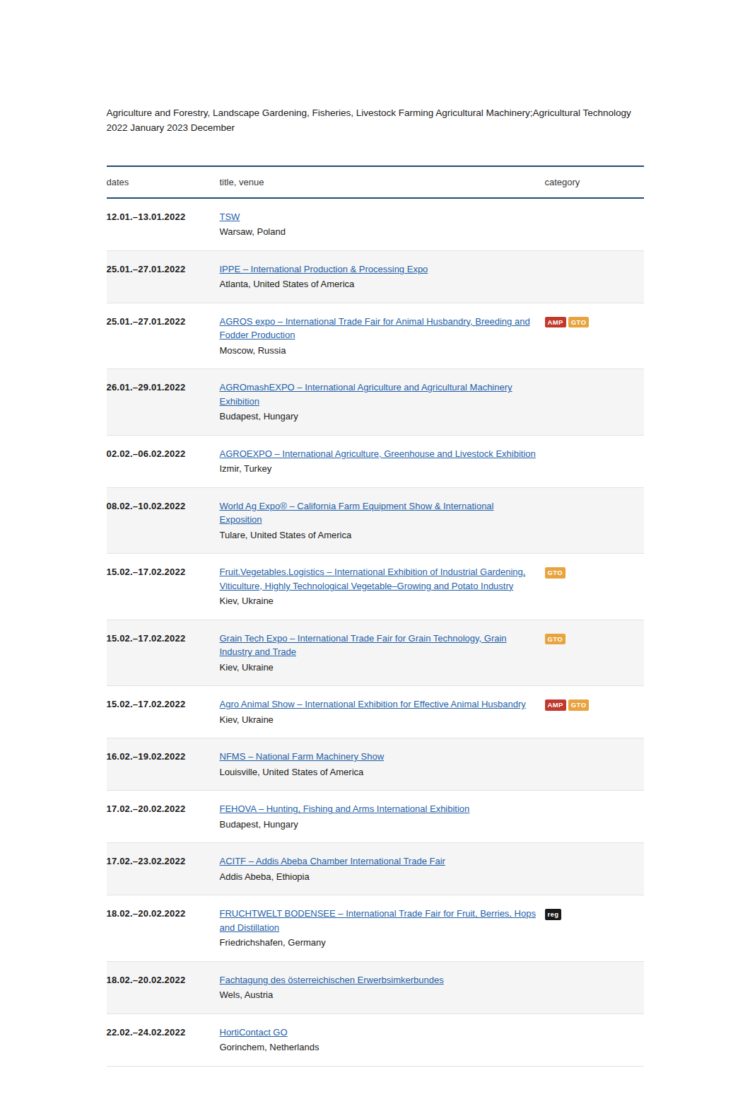Agriculture and Forestry, Landscape Gardening, Fisheries, Livestock Farming Agricultural Machinery;Agricultural Technology 2022 January 2023 December
| dates | title, venue | category |
| --- | --- | --- |
| 12.01.–13.01.2022 | TSW Warsaw, Poland | |
| 25.01.–27.01.2022 | IPPE – International Production & Processing Expo Atlanta, United States of America | |
| 25.01.–27.01.2022 | AGROS expo – International Trade Fair for Animal Husbandry, Breeding and Fodder Production Moscow, Russia | AMP GTO |
| 26.01.–29.01.2022 | AGROmashEXPO – International Agriculture and Agricultural Machinery Exhibition Budapest, Hungary | |
| 02.02.–06.02.2022 | AGROEXPO – International Agriculture, Greenhouse and Livestock Exhibition Izmir, Turkey | |
| 08.02.–10.02.2022 | World Ag Expo® – California Farm Equipment Show & International Exposition Tulare, United States of America | |
| 15.02.–17.02.2022 | Fruit.Vegetables.Logistics – International Exhibition of Industrial Gardening, Viticulture, Highly Technological Vegetable–Growing and Potato Industry Kiev, Ukraine | GTO |
| 15.02.–17.02.2022 | Grain Tech Expo – International Trade Fair for Grain Technology, Grain Industry and Trade Kiev, Ukraine | GTO |
| 15.02.–17.02.2022 | Agro Animal Show – International Exhibition for Effective Animal Husbandry Kiev, Ukraine | AMP GTO |
| 16.02.–19.02.2022 | NFMS – National Farm Machinery Show Louisville, United States of America | |
| 17.02.–20.02.2022 | FEHOVA – Hunting, Fishing and Arms International Exhibition Budapest, Hungary | |
| 17.02.–23.02.2022 | ACITF – Addis Abeba Chamber International Trade Fair Addis Abeba, Ethiopia | |
| 18.02.–20.02.2022 | FRUCHTWELT BODENSEE – International Trade Fair for Fruit, Berries, Hops and Distillation Friedrichshafen, Germany | reg |
| 18.02.–20.02.2022 | Fachtagung des österreichischen Erwerbsimkerbundes Wels, Austria | |
| 22.02.–24.02.2022 | HortiContact GO Gorinchem, Netherlands | |